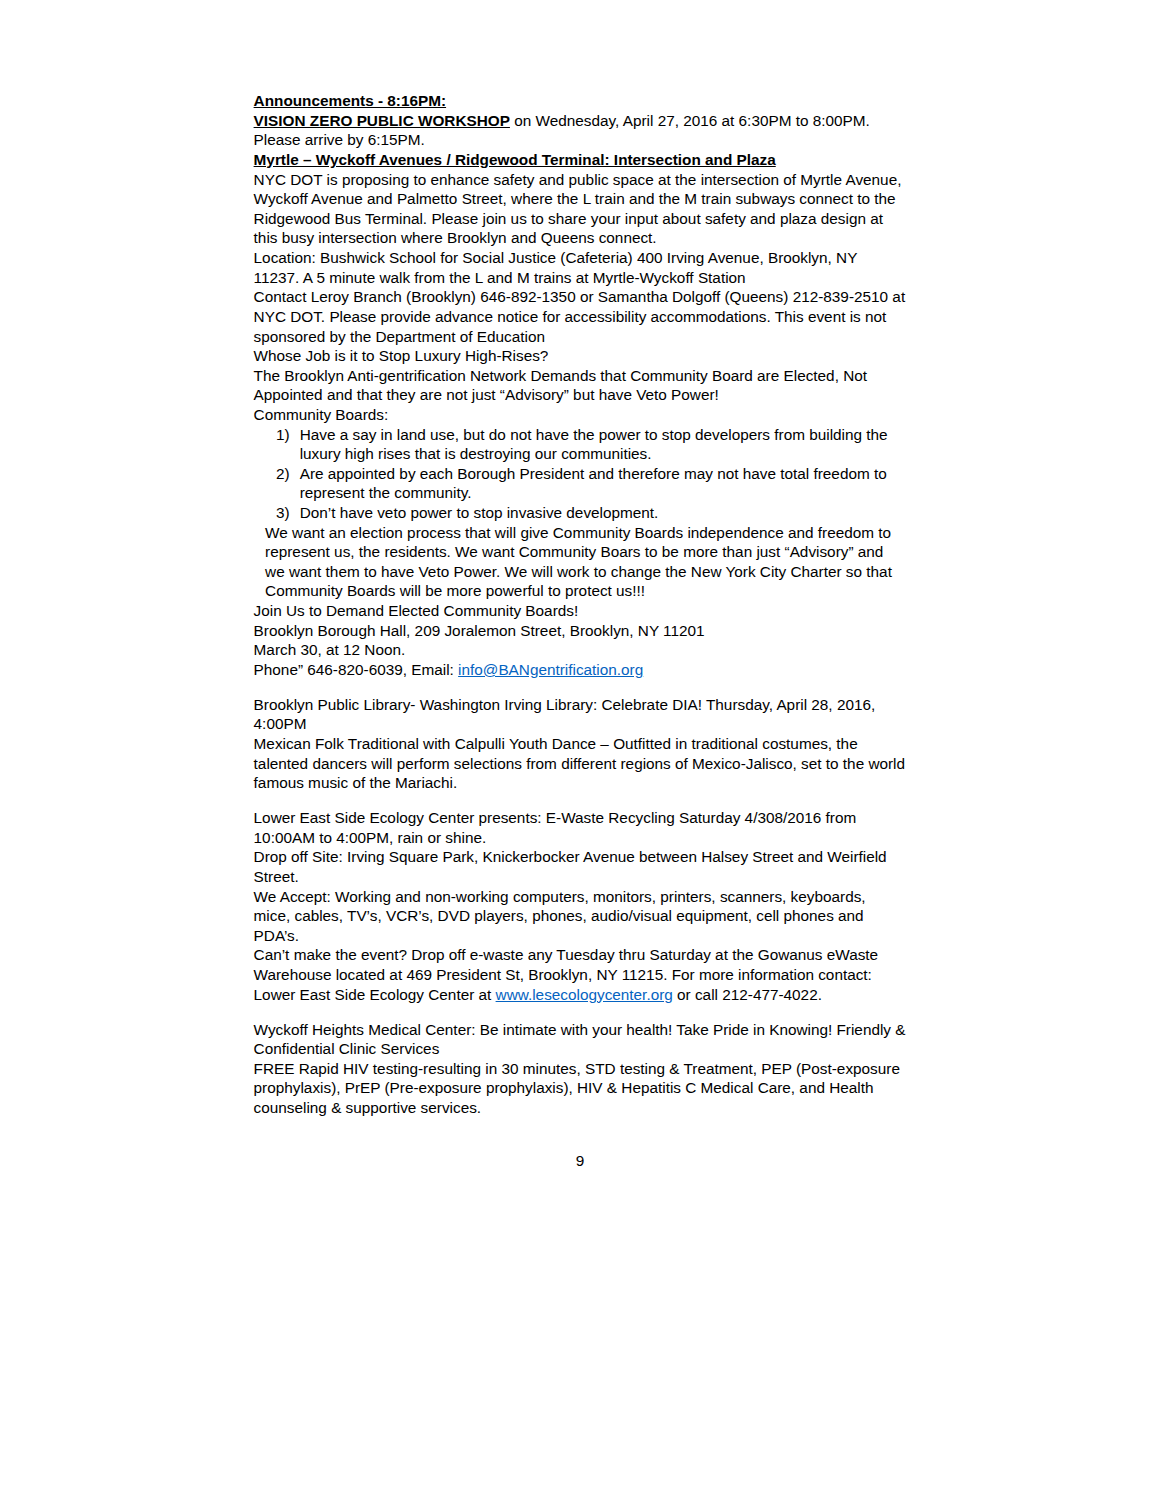Announcements - 8:16PM:
VISION ZERO PUBLIC WORKSHOP on Wednesday, April 27, 2016 at 6:30PM to 8:00PM. Please arrive by 6:15PM.
Myrtle – Wyckoff Avenues / Ridgewood Terminal: Intersection and Plaza
NYC DOT is proposing to enhance safety and public space at the intersection of Myrtle Avenue, Wyckoff Avenue and Palmetto Street, where the L train and the M train subways connect to the Ridgewood Bus Terminal. Please join us to share your input about safety and plaza design at this busy intersection where Brooklyn and Queens connect.
Location: Bushwick School for Social Justice (Cafeteria) 400 Irving Avenue, Brooklyn, NY 11237. A 5 minute walk from the L and M trains at Myrtle-Wyckoff Station
Contact Leroy Branch (Brooklyn) 646-892-1350 or Samantha Dolgoff (Queens) 212-839-2510 at NYC DOT. Please provide advance notice for accessibility accommodations. This event is not sponsored by the Department of Education
Whose Job is it to Stop Luxury High-Rises?
The Brooklyn Anti-gentrification Network Demands that Community Board are Elected, Not Appointed and that they are not just “Advisory” but have Veto Power!
Community Boards:
Have a say in land use, but do not have the power to stop developers from building the luxury high rises that is destroying our communities.
Are appointed by each Borough President and therefore may not have total freedom to represent the community.
Don’t have veto power to stop invasive development.
We want an election process that will give Community Boards independence and freedom to represent us, the residents. We want Community Boars to be more than just “Advisory” and we want them to have Veto Power. We will work to change the New York City Charter so that Community Boards will be more powerful to protect us!!!
Join Us to Demand Elected Community Boards!
Brooklyn Borough Hall, 209 Joralemon Street, Brooklyn, NY 11201
March 30, at 12 Noon.
Phone” 646-820-6039, Email: info@BANgentrification.org
Brooklyn Public Library- Washington Irving Library: Celebrate DIA! Thursday, April 28, 2016, 4:00PM
Mexican Folk Traditional with Calpulli Youth Dance – Outfitted in traditional costumes, the talented dancers will perform selections from different regions of Mexico-Jalisco, set to the world famous music of the Mariachi.
Lower East Side Ecology Center presents: E-Waste Recycling Saturday 4/308/2016 from 10:00AM to 4:00PM, rain or shine.
Drop off Site: Irving Square Park, Knickerbocker Avenue between Halsey Street and Weirfield Street.
We Accept: Working and non-working computers, monitors, printers, scanners, keyboards, mice, cables, TV’s, VCR’s, DVD players, phones, audio/visual equipment, cell phones and PDA’s.
Can’t make the event? Drop off e-waste any Tuesday thru Saturday at the Gowanus eWaste Warehouse located at 469 President St, Brooklyn, NY 11215. For more information contact: Lower East Side Ecology Center at www.lesecologycenter.org or call 212-477-4022.
Wyckoff Heights Medical Center: Be intimate with your health! Take Pride in Knowing! Friendly & Confidential Clinic Services
FREE Rapid HIV testing-resulting in 30 minutes, STD testing & Treatment, PEP (Post-exposure prophylaxis), PrEP (Pre-exposure prophylaxis), HIV & Hepatitis C Medical Care, and Health counseling & supportive services.
9